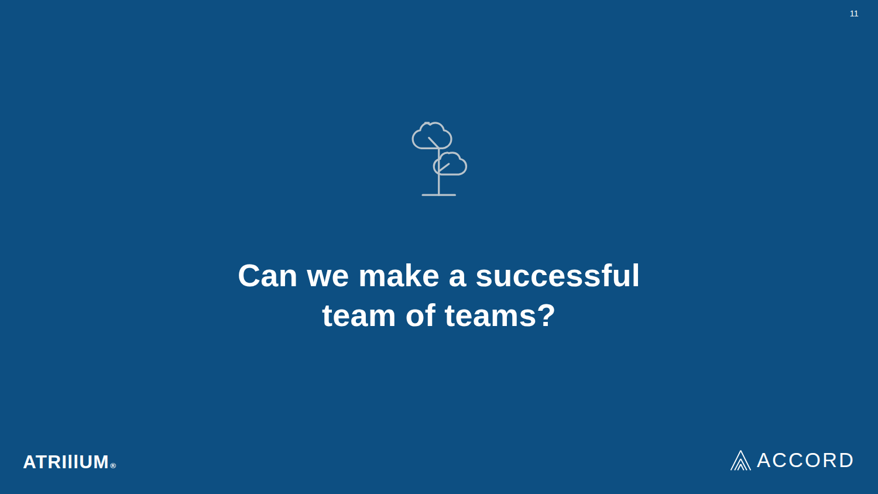11
Can we make a successful
team of teams?
ATRIll UM®
ACCORD